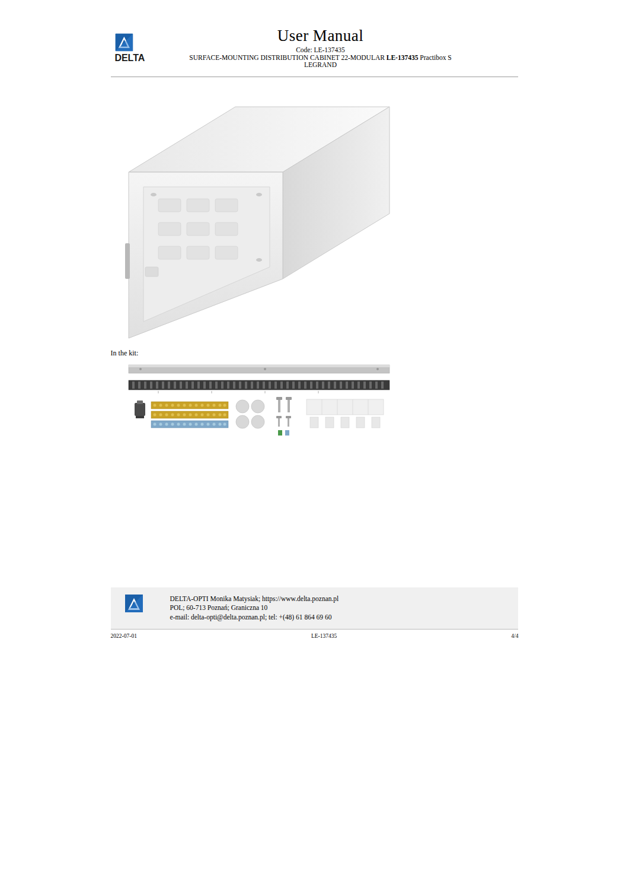DELTA
User Manual
Code: LE-137435
SURFACE-MOUNTING DISTRIBUTION CABINET 22-MODULAR LE-137435 Practibox S LEGRAND
In the kit:
DELTA-OPTI Monika Matysiak; https://www.delta.poznan.pl
POL; 60-713 Poznań; Graniczna 10
e-mail: delta-opti@delta.poznan.pl; tel: +(48) 61 864 69 60
2022-07-01 LE-137435 4/4